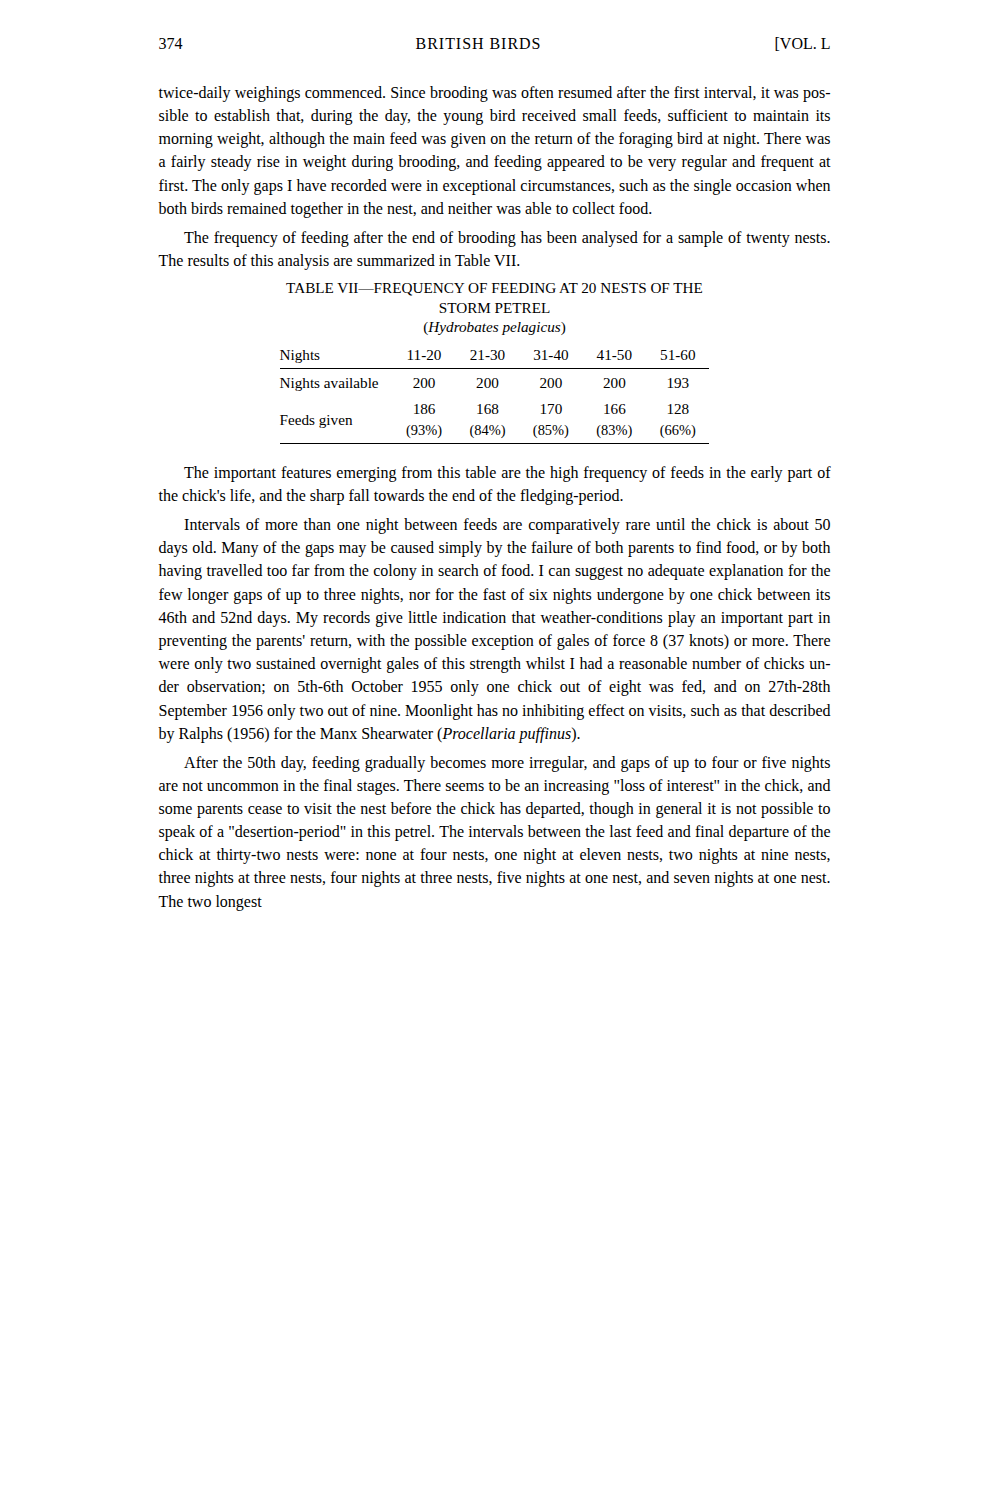374 BRITISH BIRDS [VOL. L
twice-daily weighings commenced. Since brooding was often resumed after the first interval, it was possible to establish that, during the day, the young bird received small feeds, sufficient to maintain its morning weight, although the main feed was given on the return of the foraging bird at night. There was a fairly steady rise in weight during brooding, and feeding appeared to be very regular and frequent at first. The only gaps I have recorded were in exceptional circumstances, such as the single occasion when both birds remained together in the nest, and neither was able to collect food.
The frequency of feeding after the end of brooding has been analysed for a sample of twenty nests. The results of this analysis are summarized in Table VII.
TABLE VII—F REQUENCY OF FEEDING AT 20 NESTS OF THE S TORM P ETREL ( Hydrobates pelagicus )
| Nights | 11-20 | 21-30 | 31-40 | 41-50 | 51-60 |
| --- | --- | --- | --- | --- | --- |
| Nights available | 200 | 200 | 200 | 200 | 193 |
| Feeds given | 186 (93%) | 168 (84%) | 170 (85%) | 166 (83%) | 128 (66%) |
The important features emerging from this table are the high frequency of feeds in the early part of the chick's life, and the sharp fall towards the end of the fledging-period.
Intervals of more than one night between feeds are comparatively rare until the chick is about 50 days old. Many of the gaps may be caused simply by the failure of both parents to find food, or by both having travelled too far from the colony in search of food. I can suggest no adequate explanation for the few longer gaps of up to three nights, nor for the fast of six nights undergone by one chick between its 46th and 52nd days. My records give little indication that weather-conditions play an important part in preventing the parents' return, with the possible exception of gales of force 8 (37 knots) or more. There were only two sustained overnight gales of this strength whilst I had a reasonable number of chicks under observation; on 5th-6th October 1955 only one chick out of eight was fed, and on 27th-28th September 1956 only two out of nine. Moonlight has no inhibiting effect on visits, such as that described by Ralphs (1956) for the Manx Shearwater (Procellaria puffinus).
After the 50th day, feeding gradually becomes more irregular, and gaps of up to four or five nights are not uncommon in the final stages. There seems to be an increasing "loss of interest" in the chick, and some parents cease to visit the nest before the chick has departed, though in general it is not possible to speak of a "desertion-period" in this petrel. The intervals between the last feed and final departure of the chick at thirty-two nests were: none at four nests, one night at eleven nests, two nights at nine nests, three nights at three nests, four nights at three nests, five nights at one nest, and seven nights at one nest. The two longest